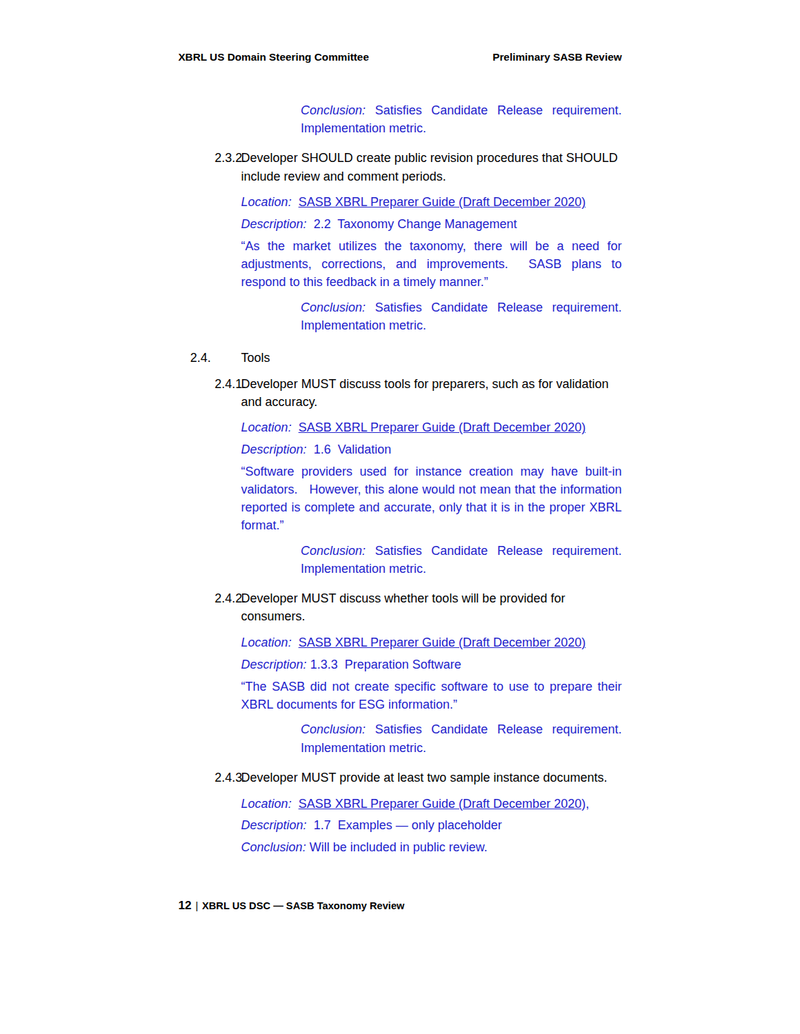XBRL US Domain Steering Committee Preliminary SASB Review
Conclusion: Satisfies Candidate Release requirement. Implementation metric.
2.3.2.
Developer SHOULD create public revision procedures that SHOULD include review and comment periods.
Location: SASB XBRL Preparer Guide (Draft December 2020)
Description: 2.2 Taxonomy Change Management
“As the market utilizes the taxonomy, there will be a need for adjustments, corrections, and improvements. SASB plans to respond to this feedback in a timely manner.”
Conclusion: Satisfies Candidate Release requirement. Implementation metric.
2.4.
Tools
2.4.1.
Developer MUST discuss tools for preparers, such as for validation and accuracy.
Location: SASB XBRL Preparer Guide (Draft December 2020)
Description: 1.6 Validation
“Software providers used for instance creation may have built-in validators. However, this alone would not mean that the information reported is complete and accurate, only that it is in the proper XBRL format.”
Conclusion: Satisfies Candidate Release requirement. Implementation metric.
2.4.2.
Developer MUST discuss whether tools will be provided for consumers.
Location: SASB XBRL Preparer Guide (Draft December 2020)
Description: 1.3.3 Preparation Software
“The SASB did not create specific software to use to prepare their XBRL documents for ESG information.”
Conclusion: Satisfies Candidate Release requirement. Implementation metric.
2.4.3.
Developer MUST provide at least two sample instance documents.
Location: SASB XBRL Preparer Guide (Draft December 2020),
Description: 1.7 Examples — only placeholder
Conclusion: Will be included in public review.
12|XBRL US DSC — SASB Taxonomy Review